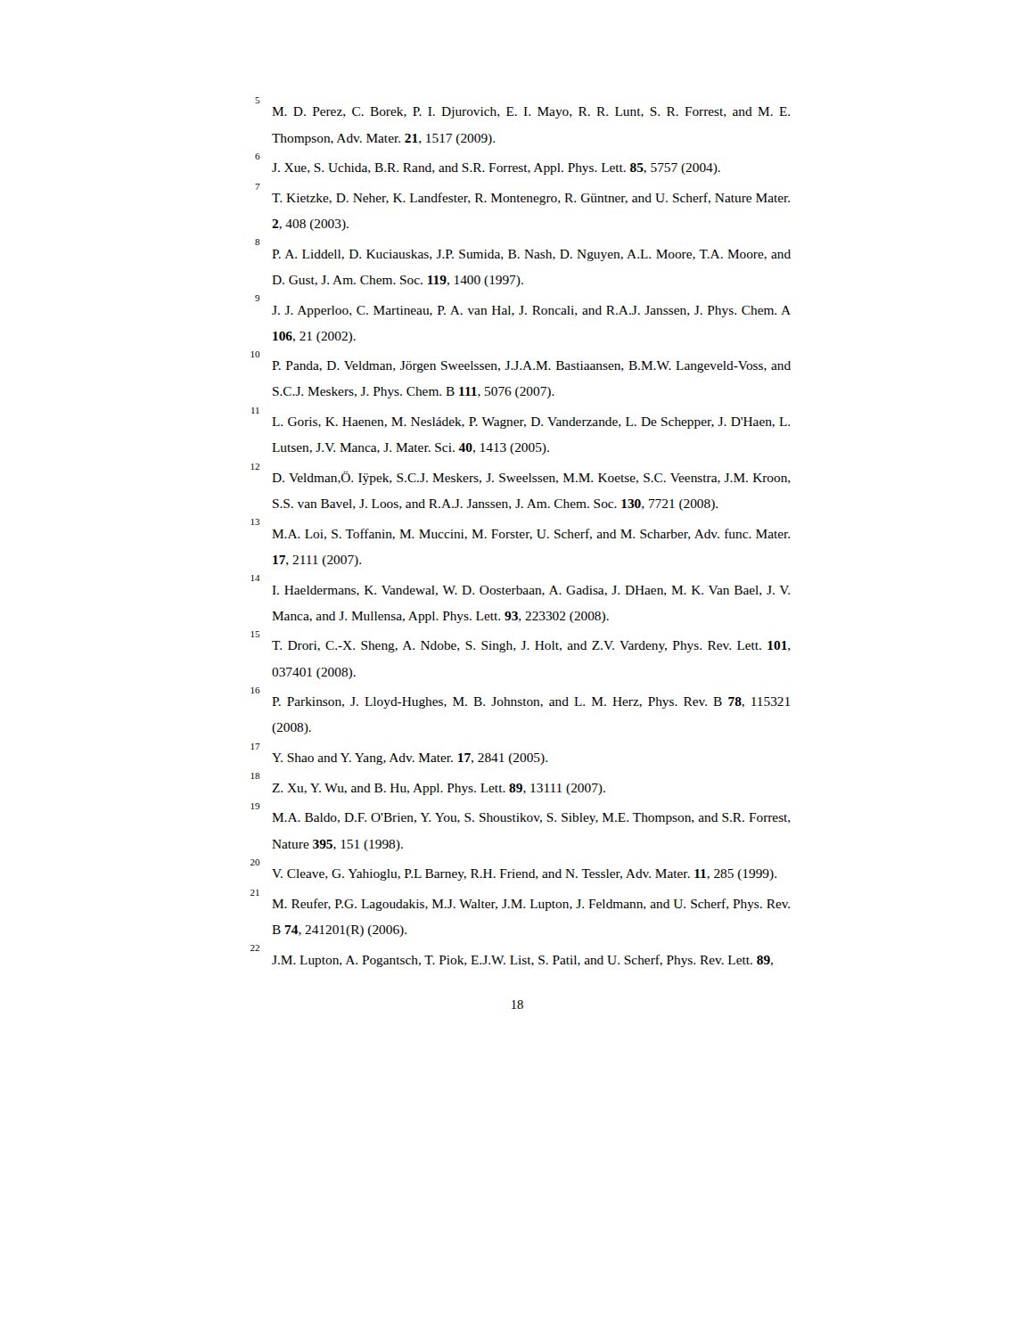5 M. D. Perez, C. Borek, P. I. Djurovich, E. I. Mayo, R. R. Lunt, S. R. Forrest, and M. E. Thompson, Adv. Mater. 21, 1517 (2009).
6 J. Xue, S. Uchida, B.R. Rand, and S.R. Forrest, Appl. Phys. Lett. 85, 5757 (2004).
7 T. Kietzke, D. Neher, K. Landfester, R. Montenegro, R. Güntner, and U. Scherf, Nature Mater. 2, 408 (2003).
8 P. A. Liddell, D. Kuciauskas, J.P. Sumida, B. Nash, D. Nguyen, A.L. Moore, T.A. Moore, and D. Gust, J. Am. Chem. Soc. 119, 1400 (1997).
9 J. J. Apperloo, C. Martineau, P. A. van Hal, J. Roncali, and R.A.J. Janssen, J. Phys. Chem. A 106, 21 (2002).
10 P. Panda, D. Veldman, Jörgen Sweelssen, J.J.A.M. Bastiaansen, B.M.W. Langeveld-Voss, and S.C.J. Meskers, J. Phys. Chem. B 111, 5076 (2007).
11 L. Goris, K. Haenen, M. Nesládek, P. Wagner, D. Vanderzande, L. De Schepper, J. D'Haen, L. Lutsen, J.V. Manca, J. Mater. Sci. 40, 1413 (2005).
12 D. Veldman,Ö. Iÿpek, S.C.J. Meskers, J. Sweelssen, M.M. Koetse, S.C. Veenstra, J.M. Kroon, S.S. van Bavel, J. Loos, and R.A.J. Janssen, J. Am. Chem. Soc. 130, 7721 (2008).
13 M.A. Loi, S. Toffanin, M. Muccini, M. Forster, U. Scherf, and M. Scharber, Adv. func. Mater. 17, 2111 (2007).
14 I. Haeldermans, K. Vandewal, W. D. Oosterbaan, A. Gadisa, J. DHaen, M. K. Van Bael, J. V. Manca, and J. Mullensa, Appl. Phys. Lett. 93, 223302 (2008).
15 T. Drori, C.-X. Sheng, A. Ndobe, S. Singh, J. Holt, and Z.V. Vardeny, Phys. Rev. Lett. 101, 037401 (2008).
16 P. Parkinson, J. Lloyd-Hughes, M. B. Johnston, and L. M. Herz, Phys. Rev. B 78, 115321 (2008).
17 Y. Shao and Y. Yang, Adv. Mater. 17, 2841 (2005).
18 Z. Xu, Y. Wu, and B. Hu, Appl. Phys. Lett. 89, 13111 (2007).
19 M.A. Baldo, D.F. O'Brien, Y. You, S. Shoustikov, S. Sibley, M.E. Thompson, and S.R. Forrest, Nature 395, 151 (1998).
20 V. Cleave, G. Yahioglu, P.L Barney, R.H. Friend, and N. Tessler, Adv. Mater. 11, 285 (1999).
21 M. Reufer, P.G. Lagoudakis, M.J. Walter, J.M. Lupton, J. Feldmann, and U. Scherf, Phys. Rev. B 74, 241201(R) (2006).
22 J.M. Lupton, A. Pogantsch, T. Piok, E.J.W. List, S. Patil, and U. Scherf, Phys. Rev. Lett. 89,
18